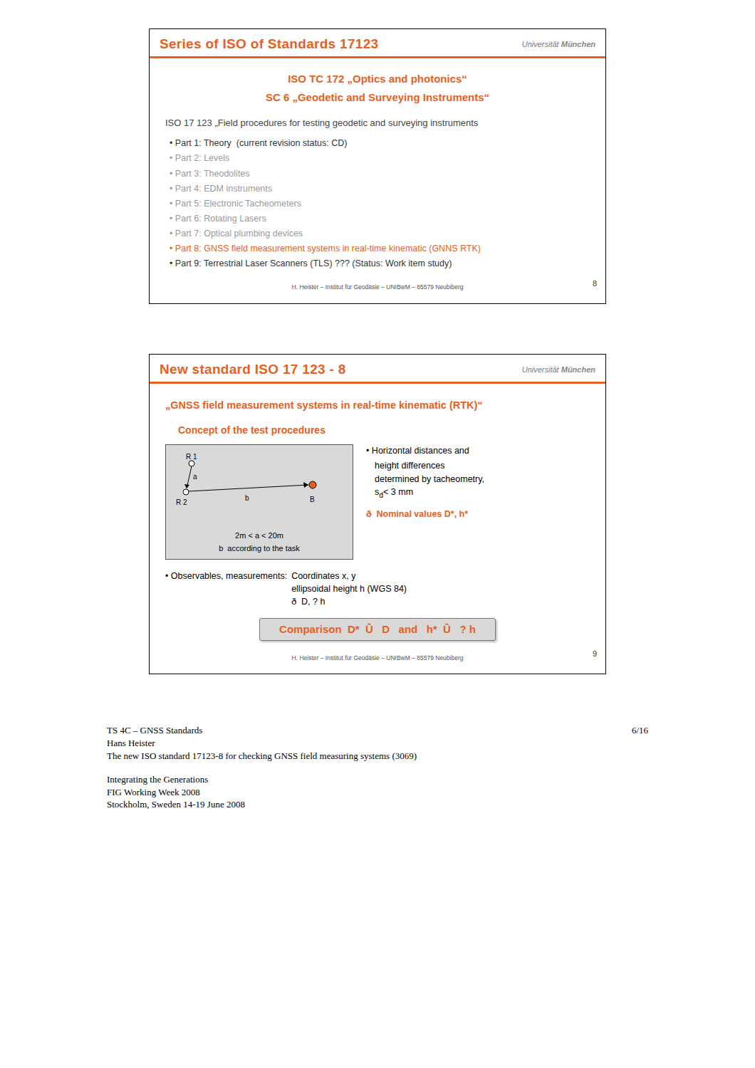Series of ISO of Standards 17123
Universität München
ISO TC 172 „Optics and photonics“
SC 6 „Geodetic and Surveying Instruments“
ISO 17 123 „Field procedures for testing geodetic and surveying instruments
Part 1: Theory (current revision status: CD)
Part 2: Levels
Part 3: Theodolites
Part 4: EDM instruments
Part 5: Electronic Tacheometers
Part 6: Rotating Lasers
Part 7: Optical plumbing devices
Part 8: GNSS field measurement systems in real-time kinematic (GNNS RTK)
Part 9: Terrestrial Laser Scanners (TLS) ??? (Status: Work item study)
H. Heister – Institut für Geodäsie – UNIBwM – 85579 Neubiberg
8
New standard ISO 17 123 - 8
Universität München
„GNSS field measurement systems in real-time kinematic (RTK)“
Concept of the test procedures
R 1 R 2 B a b
2m < a < 20m
b according to the task
• Horizontal distances and
height differences
determined by tacheometry,
sd< 3 mm
ð Nominal values D*, h*
• Observables, measurements:
Coordinates x, y
ellipsoidal height h (WGS 84)
ð D, ? h
Comparison D* Û D and h* Û ? h
H. Heister – Institut für Geodäsie – UNIBwM – 85579 Neubiberg
9
6/16
TS 4C – GNSS Standards
Hans Heister
The new ISO standard 17123-8 for checking GNSS field measuring systems (3069)
Integrating the Generations
FIG Working Week 2008
Stockholm, Sweden 14-19 June 2008